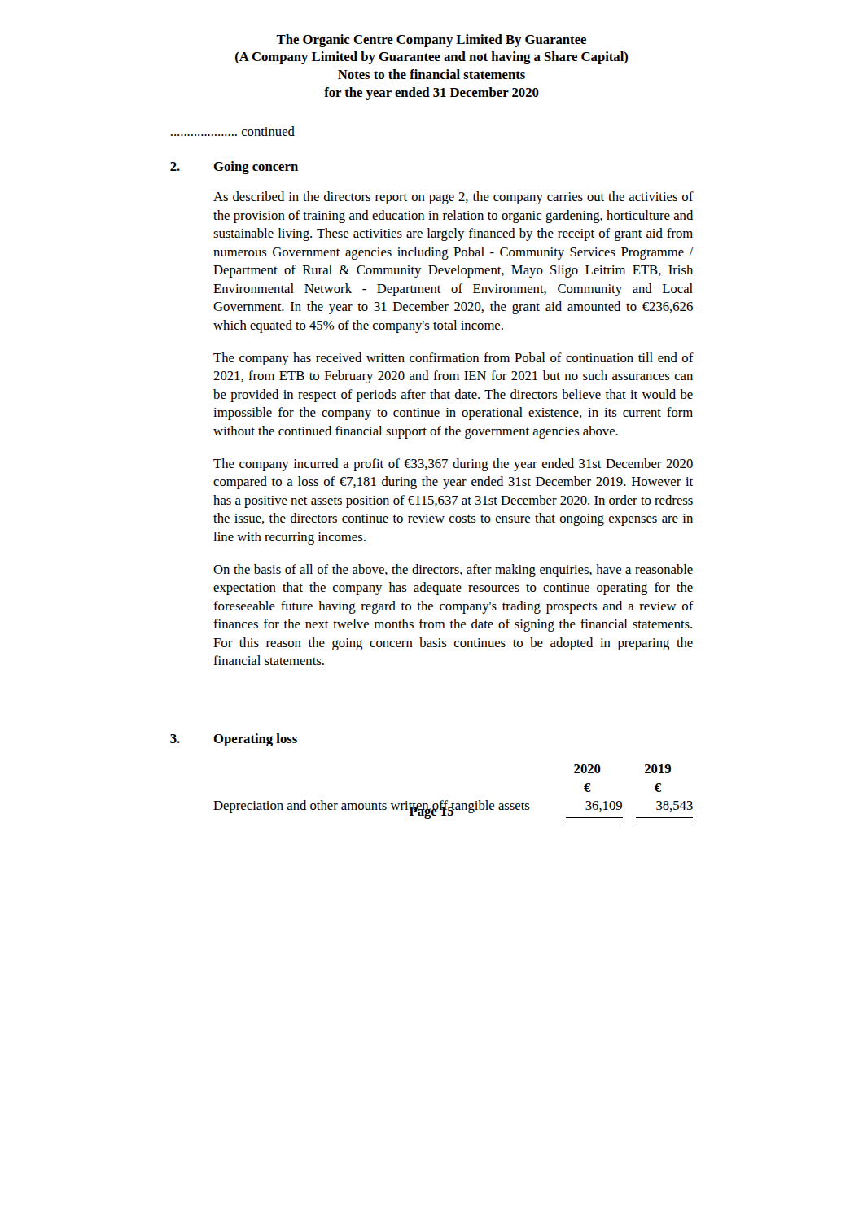The Organic Centre Company Limited By Guarantee
(A Company Limited by Guarantee and not having a Share Capital)
Notes to the financial statements
for the year ended 31 December 2020
.................... continued
2. Going concern
As described in the directors report on page 2, the company carries out the activities of the provision of training and education in relation to organic gardening, horticulture and sustainable living. These activities are largely financed by the receipt of grant aid from numerous Government agencies including Pobal - Community Services Programme / Department of Rural & Community Development, Mayo Sligo Leitrim ETB, Irish Environmental Network - Department of Environment, Community and Local Government. In the year to 31 December 2020, the grant aid amounted to €236,626 which equated to 45% of the company's total income.
The company has received written confirmation from Pobal of continuation till end of 2021, from ETB to February 2020 and from IEN for 2021 but no such assurances can be provided in respect of periods after that date. The directors believe that it would be impossible for the company to continue in operational existence, in its current form without the continued financial support of the government agencies above.
The company incurred a profit of €33,367 during the year ended 31st December 2020 compared to a loss of €7,181 during the year ended 31st December 2019. However it has a positive net assets position of €115,637 at 31st December 2020. In order to redress the issue, the directors continue to review costs to ensure that ongoing expenses are in line with recurring incomes.
On the basis of all of the above, the directors, after making enquiries, have a reasonable expectation that the company has adequate resources to continue operating for the foreseeable future having regard to the company's trading prospects and a review of finances for the next twelve months from the date of signing the financial statements. For this reason the going concern basis continues to be adopted in preparing the financial statements.
3. Operating loss
| | 2020 | 2019 |
| --- | --- | --- |
| | € | € |
| Depreciation and other amounts written off tangible assets | 36,109 | 38,543 |
Page 15